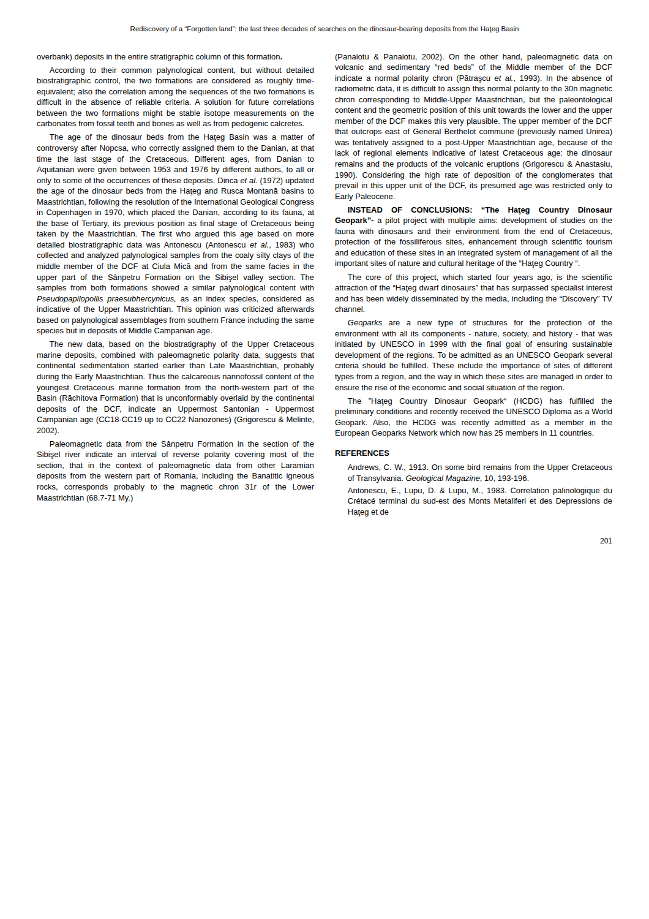Rediscovery of a “Forgotten land”: the last three decades of searches on the dinosaur-bearing deposits from the Haţeg Basin
overbank) deposits in the entire stratigraphic column of this formation.
According to their common palynological content, but without detailed biostratigraphic control, the two formations are considered as roughly time-equivalent; also the correlation among the sequences of the two formations is difficult in the absence of reliable criteria. A solution for future correlations between the two formations might be stable isotope measurements on the carbonates from fossil teeth and bones as well as from pedogenic calcretes.
The age of the dinosaur beds from the Haţeg Basin was a matter of controversy after Nopcsa, who correctly assigned them to the Danian, at that time the last stage of the Cretaceous. Different ages, from Danian to Aquitanian were given between 1953 and 1976 by different authors, to all or only to some of the occurrences of these deposits. Dinca et al. (1972) updated the age of the dinosaur beds from the Haţeg and Rusca Montană basins to Maastrichtian, following the resolution of the International Geological Congress in Copenhagen in 1970, which placed the Danian, according to its fauna, at the base of Tertiary, its previous position as final stage of Cretaceous being taken by the Maastrichtian. The first who argued this age based on more detailed biostratigraphic data was Antonescu (Antonescu et al., 1983) who collected and analyzed palynological samples from the coaly silty clays of the middle member of the DCF at Ciula Mică and from the same facies in the upper part of the Sânpetru Formation on the Sibişel valley section. The samples from both formations showed a similar palynological content with Pseudopapilopollis praesubhercynicus, as an index species, considered as indicative of the Upper Maastrichtian. This opinion was criticized afterwards based on palynological assemblages from southern France including the same species but in deposits of Middle Campanian age.
The new data, based on the biostratigraphy of the Upper Cretaceous marine deposits, combined with paleomagnetic polarity data, suggests that continental sedimentation started earlier than Late Maastrichtian, probably during the Early Maastrichtian. Thus the calcareous nannofossil content of the youngest Cretaceous marine formation from the north-western part of the Basin (Răchitova Formation) that is unconformably overlaid by the continental deposits of the DCF, indicate an Uppermost Santonian - Uppermost Campanian age (CC18-CC19 up to CC22 Nanozones) (Grigorescu & Melinte, 2002).
Paleomagnetic data from the Sânpetru Formation in the section of the Sibişel river indicate an interval of reverse polarity covering most of the section, that in the context of paleomagnetic data from other Laramian deposits from the western part of Romania, including the Banatitic igneous rocks, corresponds probably to the magnetic chron 31r of the Lower Maastrichtian (68.7-71 My.)
(Panaiotu & Panaiotu, 2002). On the other hand, paleomagnetic data on volcanic and sedimentary “red beds” of the Middle member of the DCF indicate a normal polarity chron (Pătraşcu et al., 1993). In the absence of radiometric data, it is difficult to assign this normal polarity to the 30n magnetic chron corresponding to Middle-Upper Maastrichtian, but the paleontological content and the geometric position of this unit towards the lower and the upper member of the DCF makes this very plausible. The upper member of the DCF that outcrops east of General Berthelot commune (previously named Unirea) was tentatively assigned to a post-Upper Maastrichtian age, because of the lack of regional elements indicative of latest Cretaceous age: the dinosaur remains and the products of the volcanic eruptions (Grigorescu & Anastasiu, 1990). Considering the high rate of deposition of the conglomerates that prevail in this upper unit of the DCF, its presumed age was restricted only to Early Paleocene.
INSTEAD OF CONCLUSIONS: “The Haţeg Country Dinosaur Geopark”- a pilot project with multiple aims: development of studies on the fauna with dinosaurs and their environment from the end of Cretaceous, protection of the fossiliferous sites, enhancement through scientific tourism and education of these sites in an integrated system of management of all the important sites of nature and cultural heritage of the “Haţeg Country “.
The core of this project, which started four years ago, is the scientific attraction of the “Haţeg dwarf dinosaurs” that has surpassed specialist interest and has been widely disseminated by the media, including the “Discovery” TV channel.
Geoparks are a new type of structures for the protection of the environment with all its components - nature, society, and history - that was initiated by UNESCO in 1999 with the final goal of ensuring sustainable development of the regions. To be admitted as an UNESCO Geopark several criteria should be fulfilled. These include the importance of sites of different types from a region, and the way in which these sites are managed in order to ensure the rise of the economic and social situation of the region.
The ”Haţeg Country Dinosaur Geopark“ (HCDG) has fulfilled the preliminary conditions and recently received the UNESCO Diploma as a World Geopark. Also, the HCDG was recently admitted as a member in the European Geoparks Network which now has 25 members in 11 countries.
REFERENCES
Andrews, C. W., 1913. On some bird remains from the Upper Cretaceous of Transylvania. Geological Magazine, 10, 193-196.
Antonescu, E., Lupu, D. & Lupu, M., 1983. Correlation palinologique du Crétacé terminal du sud-est des Monts Metaliferi et des Depressions de Haţeg et de
201